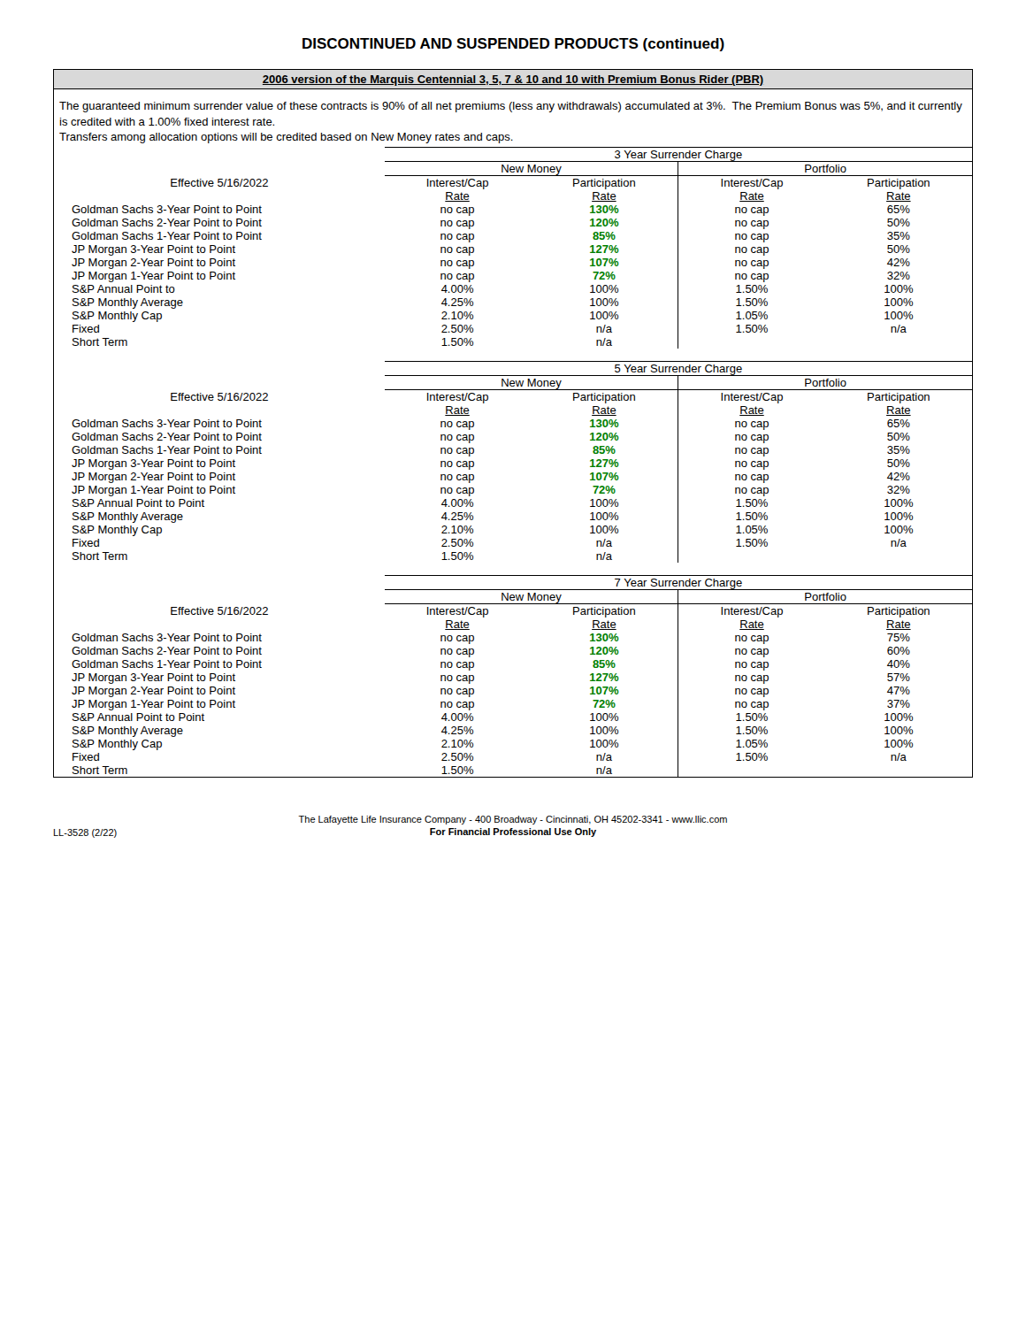DISCONTINUED AND SUSPENDED PRODUCTS (continued)
2006 version of the Marquis Centennial 3, 5, 7 & 10 and 10 with Premium Bonus Rider (PBR)
The guaranteed minimum surrender value of these contracts is 90% of all net premiums (less any withdrawals) accumulated at 3%. The Premium Bonus was 5%, and it currently is credited with a 1.00% fixed interest rate.
Transfers among allocation options will be credited based on New Money rates and caps.
| | 3 Year Surrender Charge |
| | New Money | Portfolio |
| Effective 5/16/2022 | Interest/Cap | Participation | Interest/Cap | Participation |
| | Rate | Rate | Rate | Rate |
| Goldman Sachs 3-Year Point to Point | no cap | 130% | no cap | 65% |
| Goldman Sachs 2-Year Point to Point | no cap | 120% | no cap | 50% |
| Goldman Sachs 1-Year Point to Point | no cap | 85% | no cap | 35% |
| JP Morgan 3-Year Point to Point | no cap | 127% | no cap | 50% |
| JP Morgan 2-Year Point to Point | no cap | 107% | no cap | 42% |
| JP Morgan 1-Year Point to Point | no cap | 72% | no cap | 32% |
| S&P Annual Point to | 4.00% | 100% | 1.50% | 100% |
| S&P Monthly Average | 4.25% | 100% | 1.50% | 100% |
| S&P Monthly Cap | 2.10% | 100% | 1.05% | 100% |
| Fixed | 2.50% | n/a | 1.50% | n/a |
| Short Term | 1.50% | n/a | | |
| | 5 Year Surrender Charge |
| | New Money | Portfolio |
| Effective 5/16/2022 | Interest/Cap | Participation | Interest/Cap | Participation |
| | Rate | Rate | Rate | Rate |
| Goldman Sachs 3-Year Point to Point | no cap | 130% | no cap | 65% |
| Goldman Sachs 2-Year Point to Point | no cap | 120% | no cap | 50% |
| Goldman Sachs 1-Year Point to Point | no cap | 85% | no cap | 35% |
| JP Morgan 3-Year Point to Point | no cap | 127% | no cap | 50% |
| JP Morgan 2-Year Point to Point | no cap | 107% | no cap | 42% |
| JP Morgan 1-Year Point to Point | no cap | 72% | no cap | 32% |
| S&P Annual Point to Point | 4.00% | 100% | 1.50% | 100% |
| S&P Monthly Average | 4.25% | 100% | 1.50% | 100% |
| S&P Monthly Cap | 2.10% | 100% | 1.05% | 100% |
| Fixed | 2.50% | n/a | 1.50% | n/a |
| Short Term | 1.50% | n/a | | |
| | 7 Year Surrender Charge |
| | New Money | Portfolio |
| Effective 5/16/2022 | Interest/Cap | Participation | Interest/Cap | Participation |
| | Rate | Rate | Rate | Rate |
| Goldman Sachs 3-Year Point to Point | no cap | 130% | no cap | 75% |
| Goldman Sachs 2-Year Point to Point | no cap | 120% | no cap | 60% |
| Goldman Sachs 1-Year Point to Point | no cap | 85% | no cap | 40% |
| JP Morgan 3-Year Point to Point | no cap | 127% | no cap | 57% |
| JP Morgan 2-Year Point to Point | no cap | 107% | no cap | 47% |
| JP Morgan 1-Year Point to Point | no cap | 72% | no cap | 37% |
| S&P Annual Point to Point | 4.00% | 100% | 1.50% | 100% |
| S&P Monthly Average | 4.25% | 100% | 1.50% | 100% |
| S&P Monthly Cap | 2.10% | 100% | 1.05% | 100% |
| Fixed | 2.50% | n/a | 1.50% | n/a |
| Short Term | 1.50% | n/a | | |
LL-3528 (2/22)
The Lafayette Life Insurance Company - 400 Broadway - Cincinnati, OH 45202-3341 - www.llic.com
For Financial Professional Use Only